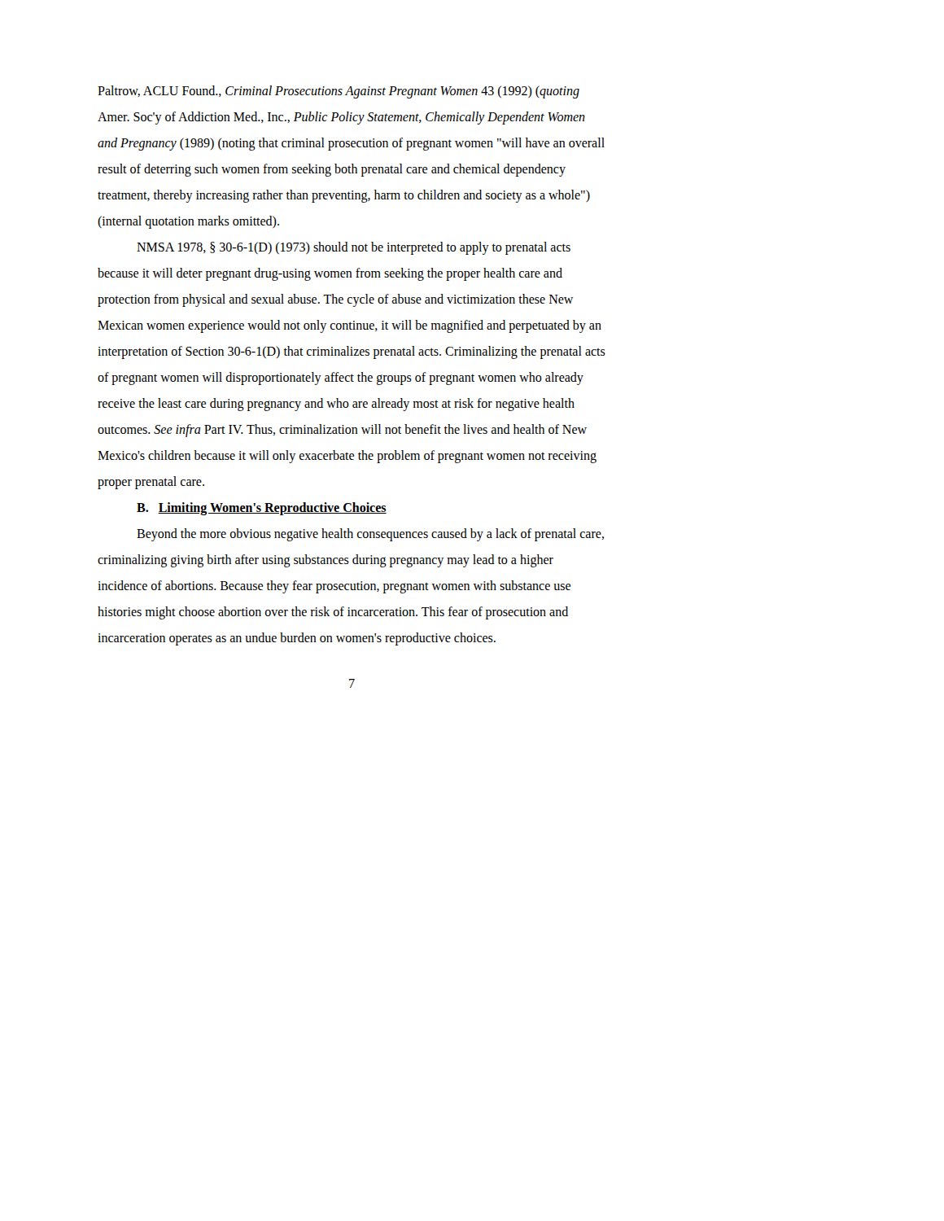Paltrow, ACLU Found., Criminal Prosecutions Against Pregnant Women 43 (1992) (quoting Amer. Soc'y of Addiction Med., Inc., Public Policy Statement, Chemically Dependent Women and Pregnancy (1989) (noting that criminal prosecution of pregnant women "will have an overall result of deterring such women from seeking both prenatal care and chemical dependency treatment, thereby increasing rather than preventing, harm to children and society as a whole") (internal quotation marks omitted).
NMSA 1978, § 30-6-1(D) (1973) should not be interpreted to apply to prenatal acts because it will deter pregnant drug-using women from seeking the proper health care and protection from physical and sexual abuse. The cycle of abuse and victimization these New Mexican women experience would not only continue, it will be magnified and perpetuated by an interpretation of Section 30-6-1(D) that criminalizes prenatal acts. Criminalizing the prenatal acts of pregnant women will disproportionately affect the groups of pregnant women who already receive the least care during pregnancy and who are already most at risk for negative health outcomes. See infra Part IV. Thus, criminalization will not benefit the lives and health of New Mexico's children because it will only exacerbate the problem of pregnant women not receiving proper prenatal care.
B. Limiting Women's Reproductive Choices
Beyond the more obvious negative health consequences caused by a lack of prenatal care, criminalizing giving birth after using substances during pregnancy may lead to a higher incidence of abortions. Because they fear prosecution, pregnant women with substance use histories might choose abortion over the risk of incarceration. This fear of prosecution and incarceration operates as an undue burden on women's reproductive choices.
7